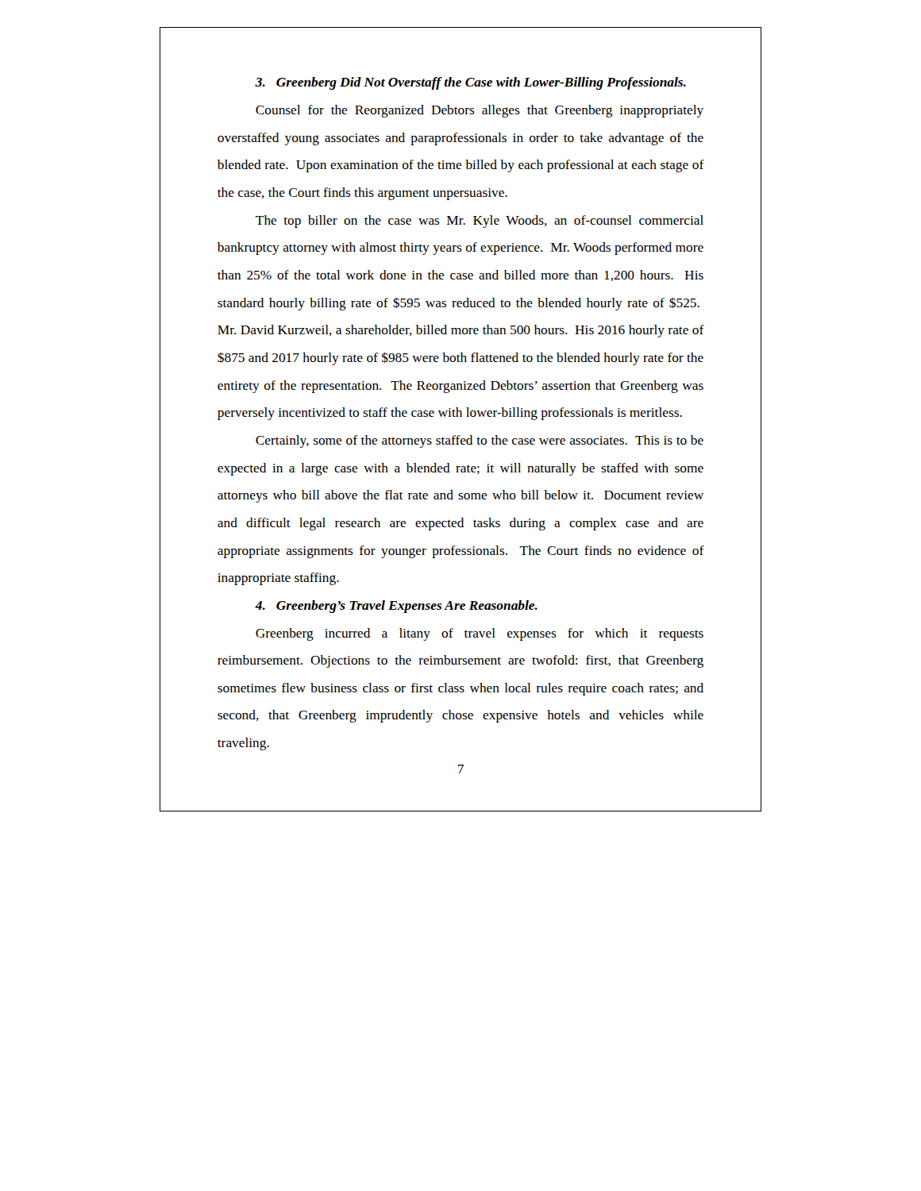3. Greenberg Did Not Overstaff the Case with Lower-Billing Professionals.
Counsel for the Reorganized Debtors alleges that Greenberg inappropriately overstaffed young associates and paraprofessionals in order to take advantage of the blended rate. Upon examination of the time billed by each professional at each stage of the case, the Court finds this argument unpersuasive.
The top biller on the case was Mr. Kyle Woods, an of-counsel commercial bankruptcy attorney with almost thirty years of experience. Mr. Woods performed more than 25% of the total work done in the case and billed more than 1,200 hours. His standard hourly billing rate of $595 was reduced to the blended hourly rate of $525. Mr. David Kurzweil, a shareholder, billed more than 500 hours. His 2016 hourly rate of $875 and 2017 hourly rate of $985 were both flattened to the blended hourly rate for the entirety of the representation. The Reorganized Debtors’ assertion that Greenberg was perversely incentivized to staff the case with lower-billing professionals is meritless.
Certainly, some of the attorneys staffed to the case were associates. This is to be expected in a large case with a blended rate; it will naturally be staffed with some attorneys who bill above the flat rate and some who bill below it. Document review and difficult legal research are expected tasks during a complex case and are appropriate assignments for younger professionals. The Court finds no evidence of inappropriate staffing.
4. Greenberg’s Travel Expenses Are Reasonable.
Greenberg incurred a litany of travel expenses for which it requests reimbursement. Objections to the reimbursement are twofold: first, that Greenberg sometimes flew business class or first class when local rules require coach rates; and second, that Greenberg imprudently chose expensive hotels and vehicles while traveling.
7